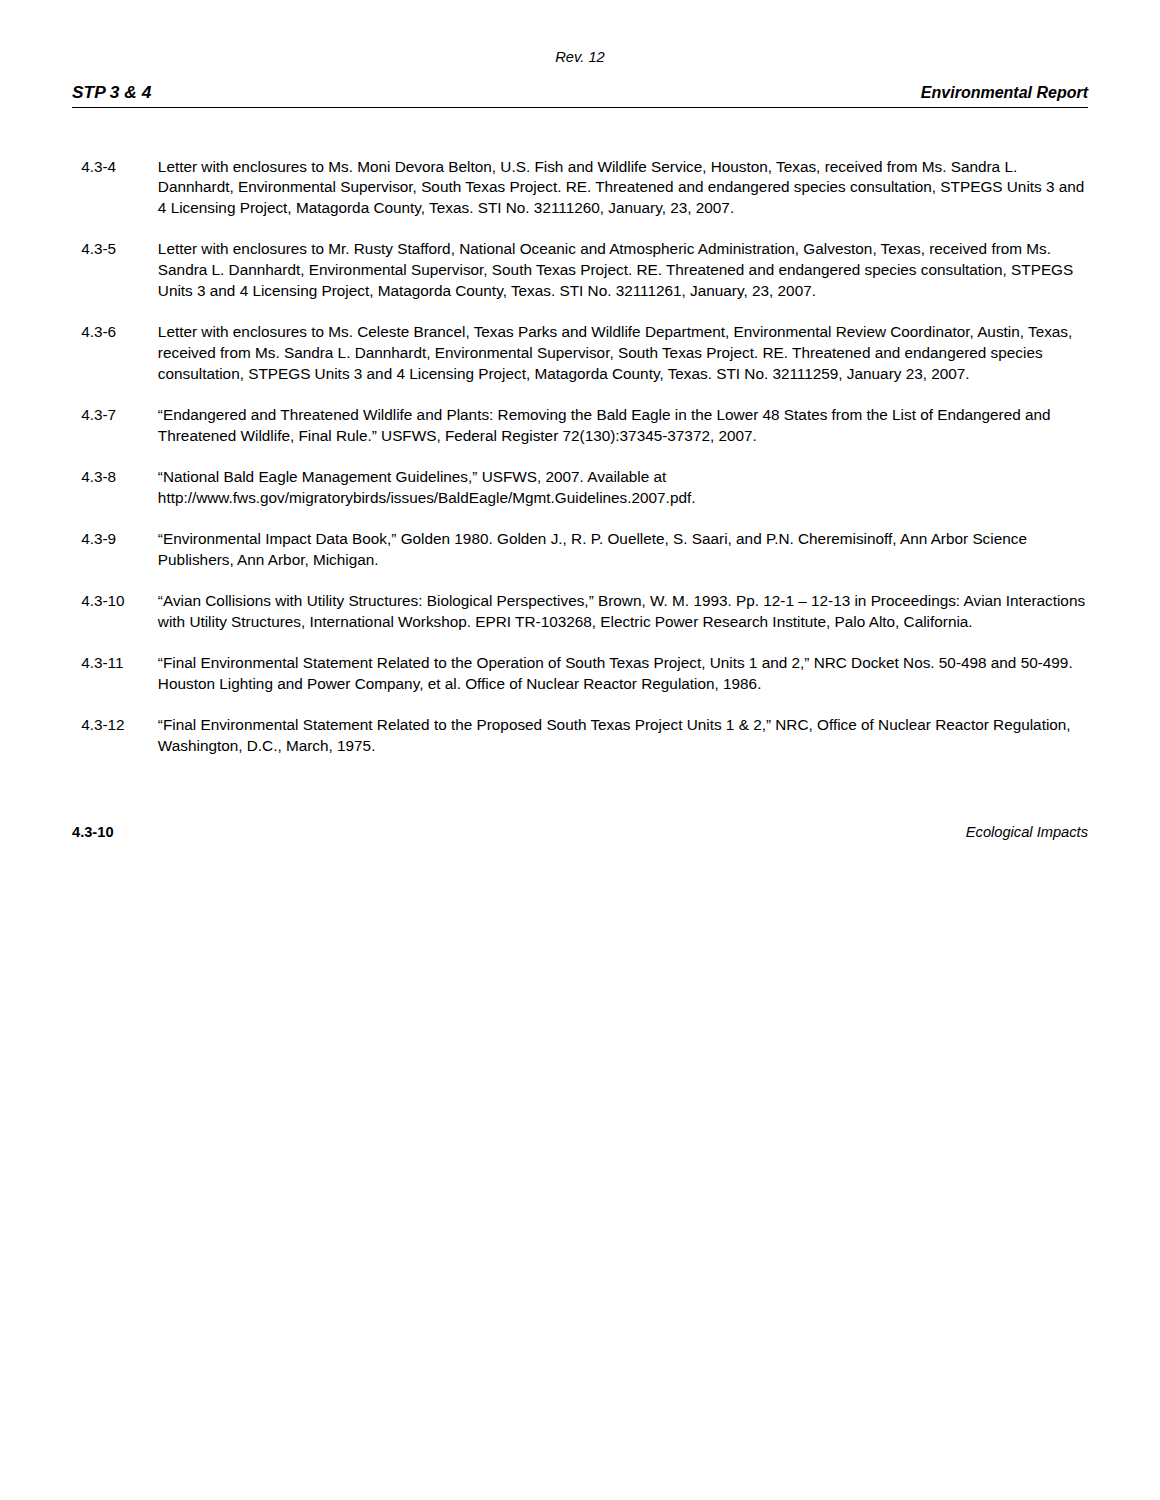Rev. 12
STP 3 & 4 Environmental Report
4.3-4
Letter with enclosures to Ms. Moni Devora Belton, U.S. Fish and Wildlife Service, Houston, Texas, received from Ms. Sandra L. Dannhardt, Environmental Supervisor, South Texas Project. RE. Threatened and endangered species consultation, STPEGS Units 3 and 4 Licensing Project, Matagorda County, Texas. STI No. 32111260, January, 23, 2007.
4.3-5
Letter with enclosures to Mr. Rusty Stafford, National Oceanic and Atmospheric Administration, Galveston, Texas, received from Ms. Sandra L. Dannhardt, Environmental Supervisor, South Texas Project. RE. Threatened and endangered species consultation, STPEGS Units 3 and 4 Licensing Project, Matagorda County, Texas. STI No. 32111261, January, 23, 2007.
4.3-6
Letter with enclosures to Ms. Celeste Brancel, Texas Parks and Wildlife Department, Environmental Review Coordinator, Austin, Texas, received from Ms. Sandra L. Dannhardt, Environmental Supervisor, South Texas Project. RE. Threatened and endangered species consultation, STPEGS Units 3 and 4 Licensing Project, Matagorda County, Texas. STI No. 32111259, January 23, 2007.
4.3-7
“Endangered and Threatened Wildlife and Plants: Removing the Bald Eagle in the Lower 48 States from the List of Endangered and Threatened Wildlife, Final Rule.” USFWS, Federal Register 72(130):37345-37372, 2007.
4.3-8
“National Bald Eagle Management Guidelines,” USFWS, 2007. Available at http://www.fws.gov/migratorybirds/issues/BaldEagle/Mgmt.Guidelines.2007.pdf.
4.3-9
“Environmental Impact Data Book,” Golden 1980. Golden J., R. P. Ouellete, S. Saari, and P.N. Cheremisinoff, Ann Arbor Science Publishers, Ann Arbor, Michigan.
4.3-10
“Avian Collisions with Utility Structures: Biological Perspectives,” Brown, W. M. 1993. Pp. 12-1 – 12-13 in Proceedings: Avian Interactions with Utility Structures, International Workshop. EPRI TR-103268, Electric Power Research Institute, Palo Alto, California.
4.3-11
“Final Environmental Statement Related to the Operation of South Texas Project, Units 1 and 2,” NRC Docket Nos. 50-498 and 50-499. Houston Lighting and Power Company, et al. Office of Nuclear Reactor Regulation, 1986.
4.3-12
“Final Environmental Statement Related to the Proposed South Texas Project Units 1 & 2,” NRC, Office of Nuclear Reactor Regulation, Washington, D.C., March, 1975.
4.3-10 Ecological Impacts